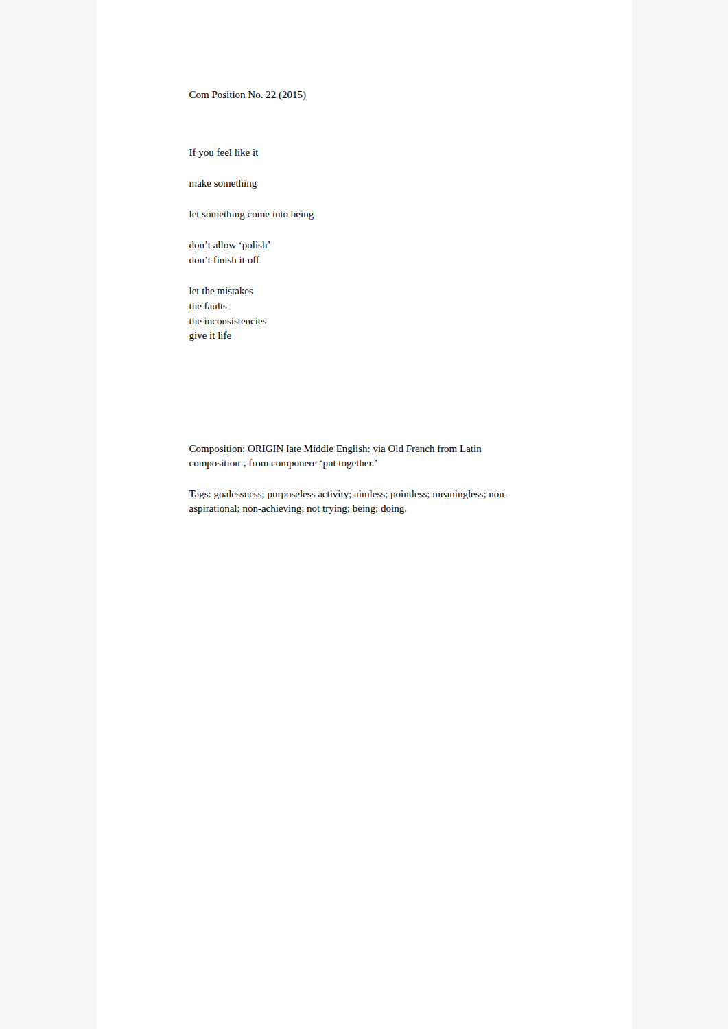Com Position No. 22 (2015)
If you feel like it
make something
let something come into being
don’t allow ‘polish’ don’t finish it off
let the mistakes the faults the inconsistencies give it life
Composition: ORIGIN late Middle English: via Old French from Latin composition-, from componere ‘put together.’
Tags: goalessness; purposeless activity; aimless; pointless; meaningless; non-aspirational; non-achieving; not trying; being; doing.